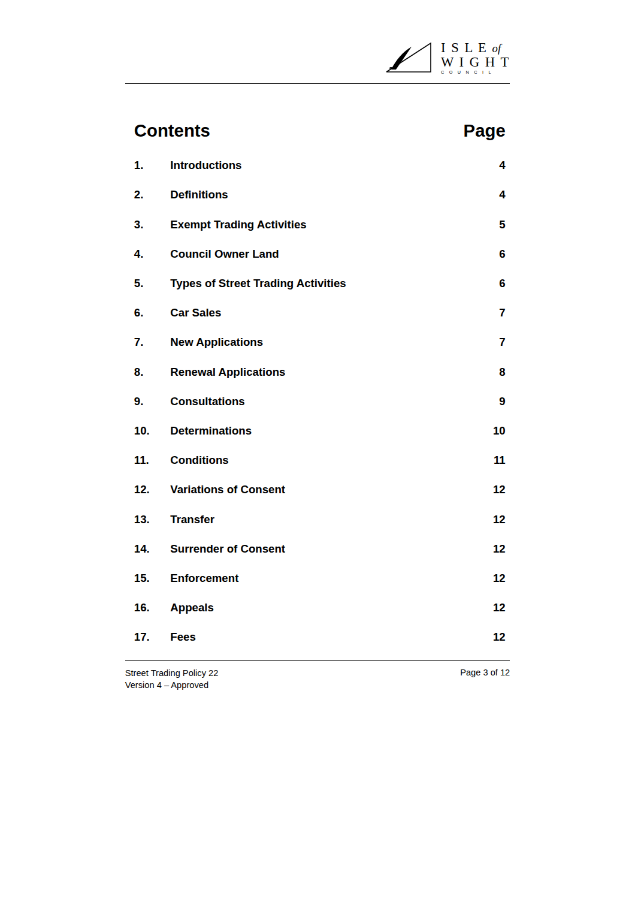I S L E of
W I G H T
C O U N C I L
Contents Page
1. Introductions 4
2. Definitions 4
3. Exempt Trading Activities 5
4. Council Owner Land 6
5. Types of Street Trading Activities 6
6. Car Sales 7
7. New Applications 7
8. Renewal Applications 8
9. Consultations 9
10. Determinations 10
11. Conditions 11
12. Variations of Consent 12
13. Transfer 12
14. Surrender of Consent 12
15. Enforcement 12
16. Appeals 12
17. Fees 12
Street Trading Policy 22
Version 4 – Approved
Page 3 of 12